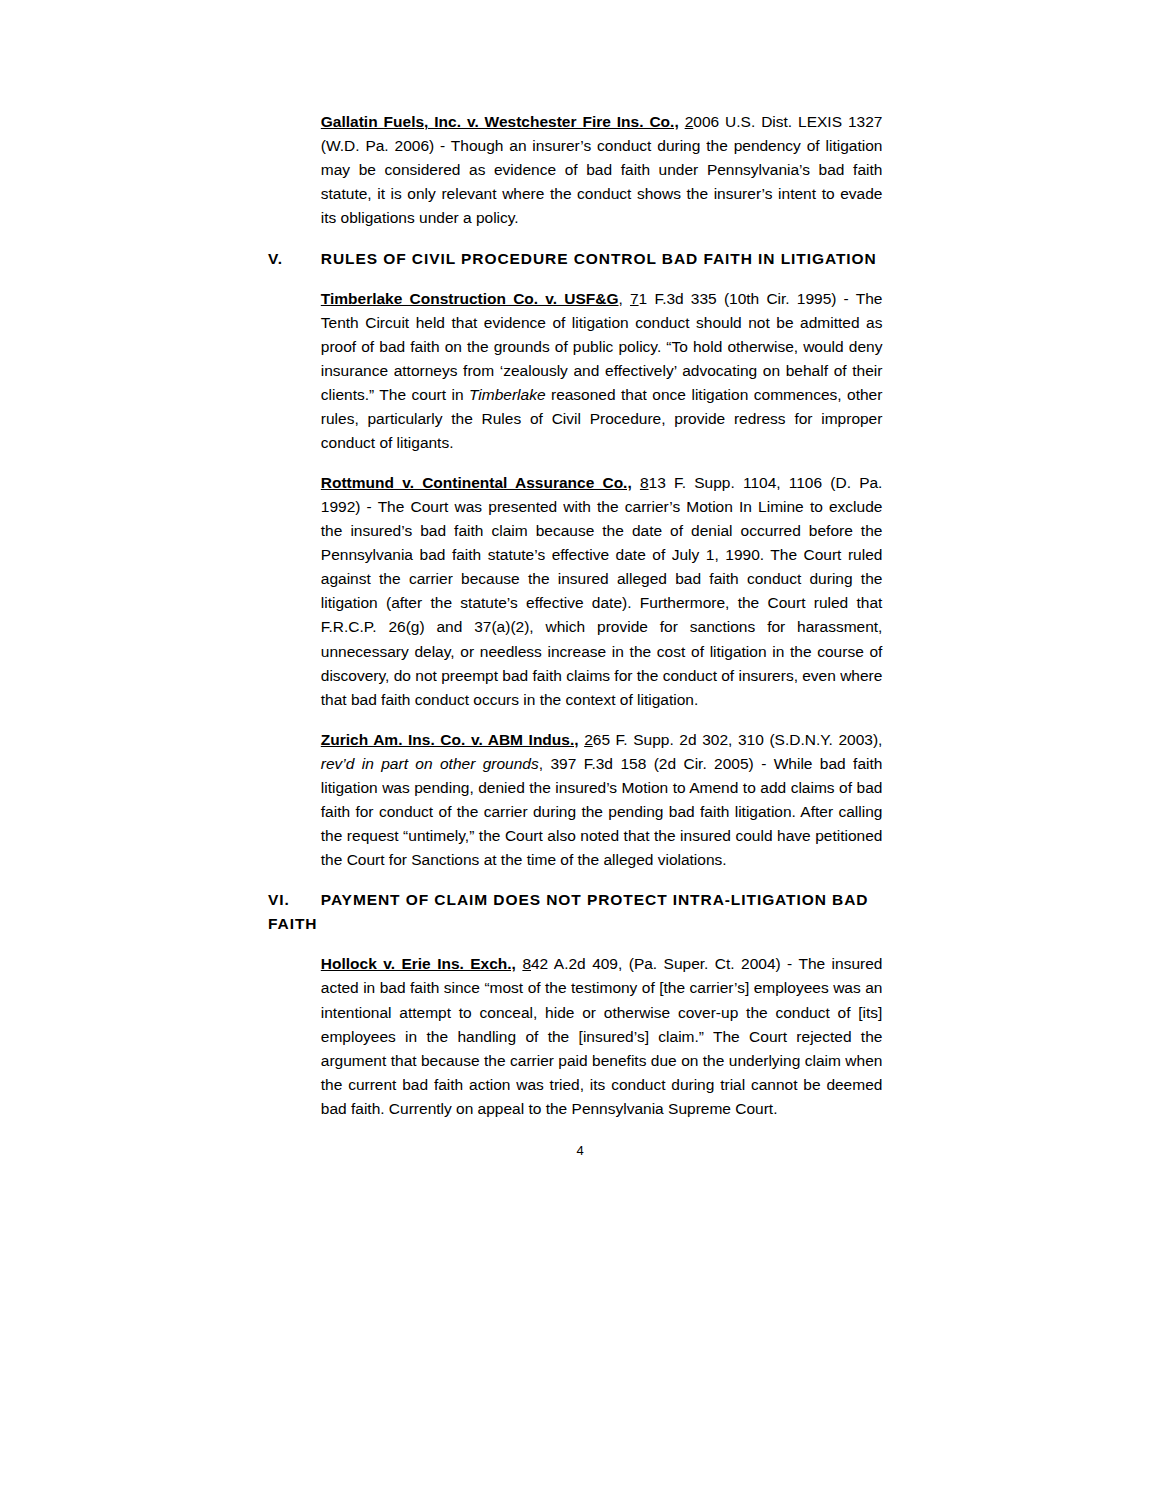Gallatin Fuels, Inc. v. Westchester Fire Ins. Co., 2006 U.S. Dist. LEXIS 1327 (W.D. Pa. 2006) - Though an insurer’s conduct during the pendency of litigation may be considered as evidence of bad faith under Pennsylvania’s bad faith statute, it is only relevant where the conduct shows the insurer’s intent to evade its obligations under a policy.
V. RULES OF CIVIL PROCEDURE CONTROL BAD FAITH IN LITIGATION
Timberlake Construction Co. v. USF&G, 71 F.3d 335 (10th Cir. 1995) - The Tenth Circuit held that evidence of litigation conduct should not be admitted as proof of bad faith on the grounds of public policy. “To hold otherwise, would deny insurance attorneys from ‘zealously and effectively’ advocating on behalf of their clients.” The court in Timberlake reasoned that once litigation commences, other rules, particularly the Rules of Civil Procedure, provide redress for improper conduct of litigants.
Rottmund v. Continental Assurance Co., 813 F. Supp. 1104, 1106 (D. Pa. 1992) - The Court was presented with the carrier’s Motion In Limine to exclude the insured’s bad faith claim because the date of denial occurred before the Pennsylvania bad faith statute’s effective date of July 1, 1990. The Court ruled against the carrier because the insured alleged bad faith conduct during the litigation (after the statute’s effective date). Furthermore, the Court ruled that F.R.C.P. 26(g) and 37(a)(2), which provide for sanctions for harassment, unnecessary delay, or needless increase in the cost of litigation in the course of discovery, do not preempt bad faith claims for the conduct of insurers, even where that bad faith conduct occurs in the context of litigation.
Zurich Am. Ins. Co. v. ABM Indus., 265 F. Supp. 2d 302, 310 (S.D.N.Y. 2003), rev’d in part on other grounds, 397 F.3d 158 (2d Cir. 2005) - While bad faith litigation was pending, denied the insured’s Motion to Amend to add claims of bad faith for conduct of the carrier during the pending bad faith litigation. After calling the request “untimely,” the Court also noted that the insured could have petitioned the Court for Sanctions at the time of the alleged violations.
VI. PAYMENT OF CLAIM DOES NOT PROTECT INTRA-LITIGATION BAD FAITH
Hollock v. Erie Ins. Exch., 842 A.2d 409, (Pa. Super. Ct. 2004) - The insured acted in bad faith since “most of the testimony of [the carrier’s] employees was an intentional attempt to conceal, hide or otherwise cover-up the conduct of [its] employees in the handling of the [insured’s] claim.” The Court rejected the argument that because the carrier paid benefits due on the underlying claim when the current bad faith action was tried, its conduct during trial cannot be deemed bad faith. Currently on appeal to the Pennsylvania Supreme Court.
4